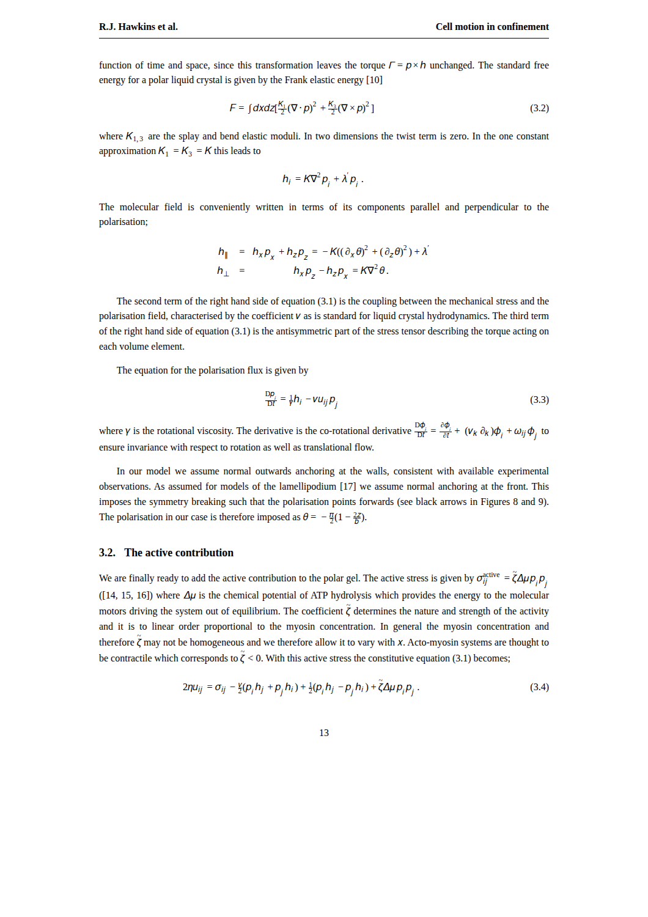R.J. Hawkins et al. Cell motion in confinement
function of time and space, since this transformation leaves the torque Γ=p×h unchanged. The standard free energy for a polar liquid crystal is given by the Frank elastic energy [10]
F= ∫dxdz [ K12 (∇⋅p)2 + K32 (∇×p)2 ] (3.2)
where K1,3 are the splay and bend elastic moduli. In two dimensions the twist term is zero. In the one constant approximation K1=K3=K this leads to
hi= K∇2pi +λ′pi.
The molecular field is conveniently written in terms of its components parallel and perpendicular to the polarisation;
h∥ = hxpx +hzpz =−K ( (∂xθ)2 + (∂zθ)2 ) +λ′ h⊥ = hxpz −hzpx =K∇2θ.
The second term of the right hand side of equation (3.1) is the coupling between the mechanical stress and the polarisation field, characterised by the coefficient ν as is standard for liquid crystal hydrodynamics. The third term of the right hand side of equation (3.1) is the antisymmetric part of the stress tensor describing the torque acting on each volume element.
The equation for the polarisation flux is given by
DpiDt = 1γhi −νuijpj (3.3)
where γ is the rotational viscosity. The derivative is the co-rotational derivative DϕiDt=∂ϕi∂t+ (vk∂k)ϕi+ωijϕj to ensure invariance with respect to rotation as well as translational flow.
In our model we assume normal outwards anchoring at the walls, consistent with available experimental observations. As assumed for models of the lamellipodium [17] we assume normal anchoring at the front. This imposes the symmetry breaking such that the polarisation points forwards (see black arrows in Figures 8 and 9). The polarisation in our case is therefore imposed as θ=−π2(1−2zb).
3.2. The active contribution
We are finally ready to add the active contribution to the polar gel. The active stress is given by σijactive=ζ~Δμpipj ([14, 15, 16]) where Δμ is the chemical potential of ATP hydrolysis which provides the energy to the molecular motors driving the system out of equilibrium. The coefficient ζ~ determines the nature and strength of the activity and it is to linear order proportional to the myosin concentration. In general the myosin concentration and therefore ζ~ may not be homogeneous and we therefore allow it to vary with x. Acto-myosin systems are thought to be contractile which corresponds to ζ~<0. With this active stress the constitutive equation (3.1) becomes;
2ηuij = σij − ν2 (pihj+pjhi) + 12 (pihj−pjhi) + ζ~Δμpipj. (3.4)
13